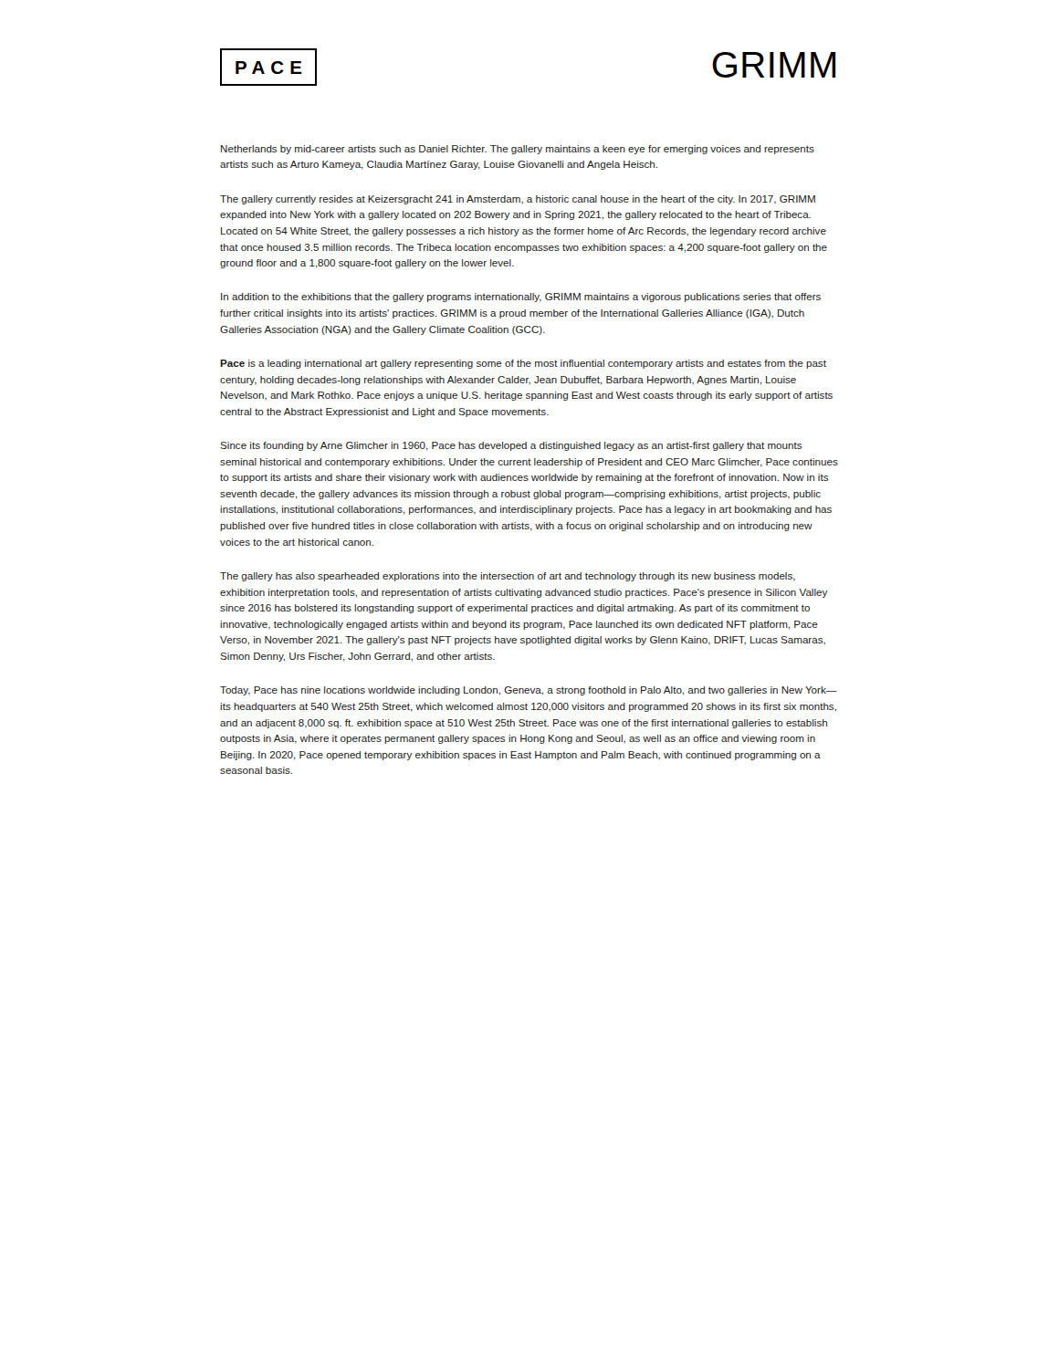PACE
GRIMM
Netherlands by mid-career artists such as Daniel Richter. The gallery maintains a keen eye for emerging voices and represents artists such as Arturo Kameya, Claudia Martínez Garay, Louise Giovanelli and Angela Heisch.
The gallery currently resides at Keizersgracht 241 in Amsterdam, a historic canal house in the heart of the city. In 2017, GRIMM expanded into New York with a gallery located on 202 Bowery and in Spring 2021, the gallery relocated to the heart of Tribeca. Located on 54 White Street, the gallery possesses a rich history as the former home of Arc Records, the legendary record archive that once housed 3.5 million records. The Tribeca location encompasses two exhibition spaces: a 4,200 square-foot gallery on the ground floor and a 1,800 square-foot gallery on the lower level.
In addition to the exhibitions that the gallery programs internationally, GRIMM maintains a vigorous publications series that offers further critical insights into its artists' practices. GRIMM is a proud member of the International Galleries Alliance (IGA), Dutch Galleries Association (NGA) and the Gallery Climate Coalition (GCC).
Pace is a leading international art gallery representing some of the most influential contemporary artists and estates from the past century, holding decades-long relationships with Alexander Calder, Jean Dubuffet, Barbara Hepworth, Agnes Martin, Louise Nevelson, and Mark Rothko. Pace enjoys a unique U.S. heritage spanning East and West coasts through its early support of artists central to the Abstract Expressionist and Light and Space movements.
Since its founding by Arne Glimcher in 1960, Pace has developed a distinguished legacy as an artist-first gallery that mounts seminal historical and contemporary exhibitions. Under the current leadership of President and CEO Marc Glimcher, Pace continues to support its artists and share their visionary work with audiences worldwide by remaining at the forefront of innovation. Now in its seventh decade, the gallery advances its mission through a robust global program—comprising exhibitions, artist projects, public installations, institutional collaborations, performances, and interdisciplinary projects. Pace has a legacy in art bookmaking and has published over five hundred titles in close collaboration with artists, with a focus on original scholarship and on introducing new voices to the art historical canon.
The gallery has also spearheaded explorations into the intersection of art and technology through its new business models, exhibition interpretation tools, and representation of artists cultivating advanced studio practices. Pace's presence in Silicon Valley since 2016 has bolstered its longstanding support of experimental practices and digital artmaking. As part of its commitment to innovative, technologically engaged artists within and beyond its program, Pace launched its own dedicated NFT platform, Pace Verso, in November 2021. The gallery's past NFT projects have spotlighted digital works by Glenn Kaino, DRIFT, Lucas Samaras, Simon Denny, Urs Fischer, John Gerrard, and other artists.
Today, Pace has nine locations worldwide including London, Geneva, a strong foothold in Palo Alto, and two galleries in New York—its headquarters at 540 West 25th Street, which welcomed almost 120,000 visitors and programmed 20 shows in its first six months, and an adjacent 8,000 sq. ft. exhibition space at 510 West 25th Street. Pace was one of the first international galleries to establish outposts in Asia, where it operates permanent gallery spaces in Hong Kong and Seoul, as well as an office and viewing room in Beijing. In 2020, Pace opened temporary exhibition spaces in East Hampton and Palm Beach, with continued programming on a seasonal basis.